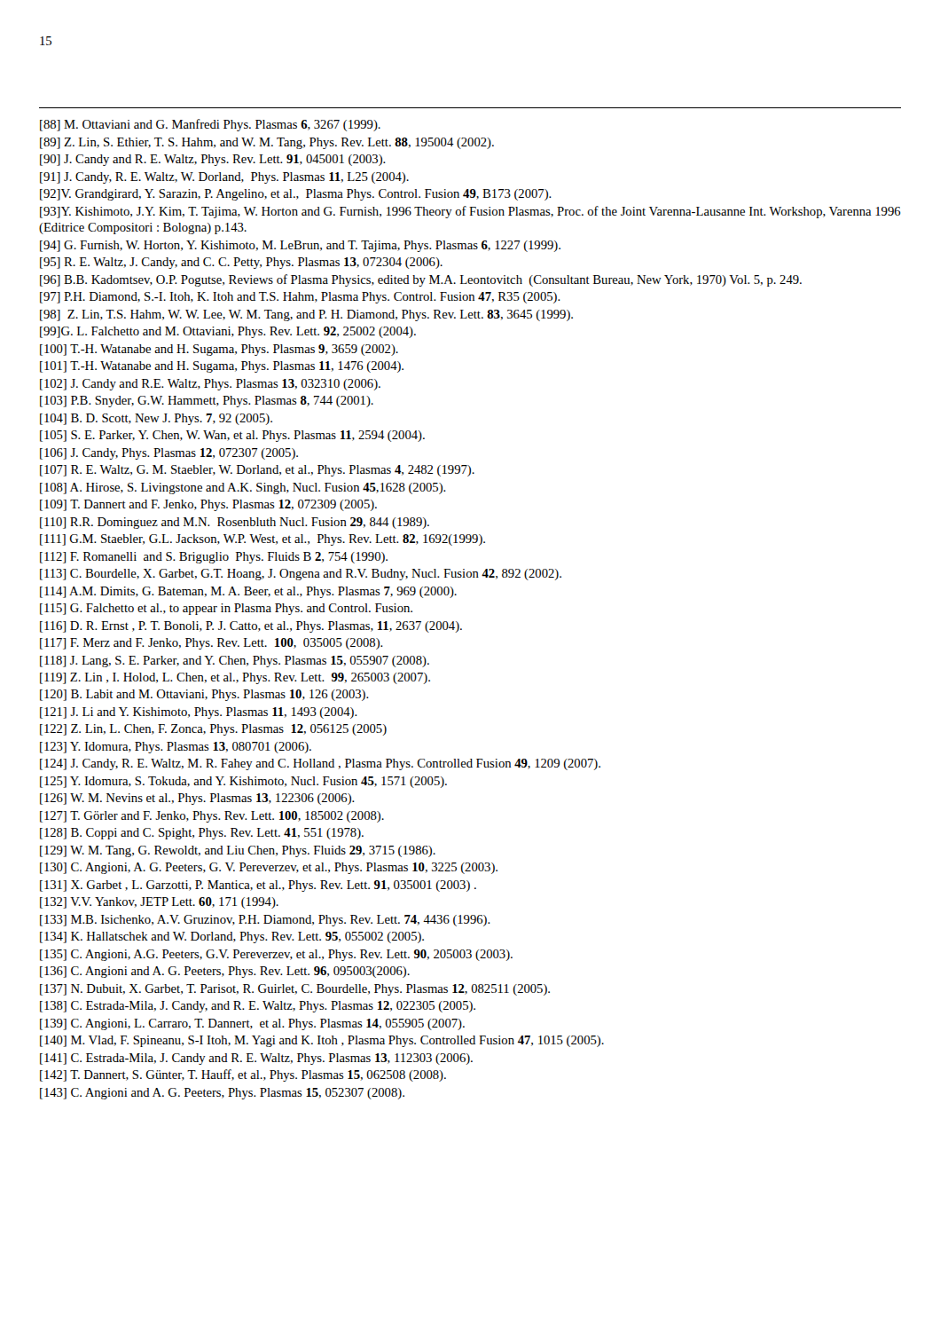15
[88] M. Ottaviani and G. Manfredi Phys. Plasmas 6, 3267 (1999).
[89] Z. Lin, S. Ethier, T. S. Hahm, and W. M. Tang, Phys. Rev. Lett. 88, 195004 (2002).
[90] J. Candy and R. E. Waltz, Phys. Rev. Lett. 91, 045001 (2003).
[91] J. Candy, R. E. Waltz, W. Dorland, Phys. Plasmas 11, L25 (2004).
[92]V. Grandgirard, Y. Sarazin, P. Angelino, et al., Plasma Phys. Control. Fusion 49, B173 (2007).
[93]Y. Kishimoto, J.Y. Kim, T. Tajima, W. Horton and G. Furnish, 1996 Theory of Fusion Plasmas, Proc. of the Joint Varenna-Lausanne Int. Workshop, Varenna 1996 (Editrice Compositori : Bologna) p.143.
[94] G. Furnish, W. Horton, Y. Kishimoto, M. LeBrun, and T. Tajima, Phys. Plasmas 6, 1227 (1999).
[95] R. E. Waltz, J. Candy, and C. C. Petty, Phys. Plasmas 13, 072304 (2006).
[96] B.B. Kadomtsev, O.P. Pogutse, Reviews of Plasma Physics, edited by M.A. Leontovitch (Consultant Bureau, New York, 1970) Vol. 5, p. 249.
[97] P.H. Diamond, S.-I. Itoh, K. Itoh and T.S. Hahm, Plasma Phys. Control. Fusion 47, R35 (2005).
[98] Z. Lin, T.S. Hahm, W. W. Lee, W. M. Tang, and P. H. Diamond, Phys. Rev. Lett. 83, 3645 (1999).
[99]G. L. Falchetto and M. Ottaviani, Phys. Rev. Lett. 92, 25002 (2004).
[100] T.-H. Watanabe and H. Sugama, Phys. Plasmas 9, 3659 (2002).
[101] T.-H. Watanabe and H. Sugama, Phys. Plasmas 11, 1476 (2004).
[102] J. Candy and R.E. Waltz, Phys. Plasmas 13, 032310 (2006).
[103] P.B. Snyder, G.W. Hammett, Phys. Plasmas 8, 744 (2001).
[104] B. D. Scott, New J. Phys. 7, 92 (2005).
[105] S. E. Parker, Y. Chen, W. Wan, et al. Phys. Plasmas 11, 2594 (2004).
[106] J. Candy, Phys. Plasmas 12, 072307 (2005).
[107] R. E. Waltz, G. M. Staebler, W. Dorland, et al., Phys. Plasmas 4, 2482 (1997).
[108] A. Hirose, S. Livingstone and A.K. Singh, Nucl. Fusion 45,1628 (2005).
[109] T. Dannert and F. Jenko, Phys. Plasmas 12, 072309 (2005).
[110] R.R. Dominguez and M.N. Rosenbluth Nucl. Fusion 29, 844 (1989).
[111] G.M. Staebler, G.L. Jackson, W.P. West, et al., Phys. Rev. Lett. 82, 1692(1999).
[112] F. Romanelli and S. Briguglio Phys. Fluids B 2, 754 (1990).
[113] C. Bourdelle, X. Garbet, G.T. Hoang, J. Ongena and R.V. Budny, Nucl. Fusion 42, 892 (2002).
[114] A.M. Dimits, G. Bateman, M. A. Beer, et al., Phys. Plasmas 7, 969 (2000).
[115] G. Falchetto et al., to appear in Plasma Phys. and Control. Fusion.
[116] D. R. Ernst , P. T. Bonoli, P. J. Catto, et al., Phys. Plasmas, 11, 2637 (2004).
[117] F. Merz and F. Jenko, Phys. Rev. Lett. 100, 035005 (2008).
[118] J. Lang, S. E. Parker, and Y. Chen, Phys. Plasmas 15, 055907 (2008).
[119] Z. Lin , I. Holod, L. Chen, et al., Phys. Rev. Lett. 99, 265003 (2007).
[120] B. Labit and M. Ottaviani, Phys. Plasmas 10, 126 (2003).
[121] J. Li and Y. Kishimoto, Phys. Plasmas 11, 1493 (2004).
[122] Z. Lin, L. Chen, F. Zonca, Phys. Plasmas 12, 056125 (2005)
[123] Y. Idomura, Phys. Plasmas 13, 080701 (2006).
[124] J. Candy, R. E. Waltz, M. R. Fahey and C. Holland , Plasma Phys. Controlled Fusion 49, 1209 (2007).
[125] Y. Idomura, S. Tokuda, and Y. Kishimoto, Nucl. Fusion 45, 1571 (2005).
[126] W. M. Nevins et al., Phys. Plasmas 13, 122306 (2006).
[127] T. Görler and F. Jenko, Phys. Rev. Lett. 100, 185002 (2008).
[128] B. Coppi and C. Spight, Phys. Rev. Lett. 41, 551 (1978).
[129] W. M. Tang, G. Rewoldt, and Liu Chen, Phys. Fluids 29, 3715 (1986).
[130] C. Angioni, A. G. Peeters, G. V. Pereverzev, et al., Phys. Plasmas 10, 3225 (2003).
[131] X. Garbet , L. Garzotti, P. Mantica, et al., Phys. Rev. Lett. 91, 035001 (2003) .
[132] V.V. Yankov, JETP Lett. 60, 171 (1994).
[133] M.B. Isichenko, A.V. Gruzinov, P.H. Diamond, Phys. Rev. Lett. 74, 4436 (1996).
[134] K. Hallatschek and W. Dorland, Phys. Rev. Lett. 95, 055002 (2005).
[135] C. Angioni, A.G. Peeters, G.V. Pereverzev, et al., Phys. Rev. Lett. 90, 205003 (2003).
[136] C. Angioni and A. G. Peeters, Phys. Rev. Lett. 96, 095003(2006).
[137] N. Dubuit, X. Garbet, T. Parisot, R. Guirlet, C. Bourdelle, Phys. Plasmas 12, 082511 (2005).
[138] C. Estrada-Mila, J. Candy, and R. E. Waltz, Phys. Plasmas 12, 022305 (2005).
[139] C. Angioni, L. Carraro, T. Dannert, et al. Phys. Plasmas 14, 055905 (2007).
[140] M. Vlad, F. Spineanu, S-I Itoh, M. Yagi and K. Itoh , Plasma Phys. Controlled Fusion 47, 1015 (2005).
[141] C. Estrada-Mila, J. Candy and R. E. Waltz, Phys. Plasmas 13, 112303 (2006).
[142] T. Dannert, S. Günter, T. Hauff, et al., Phys. Plasmas 15, 062508 (2008).
[143] C. Angioni and A. G. Peeters, Phys. Plasmas 15, 052307 (2008).